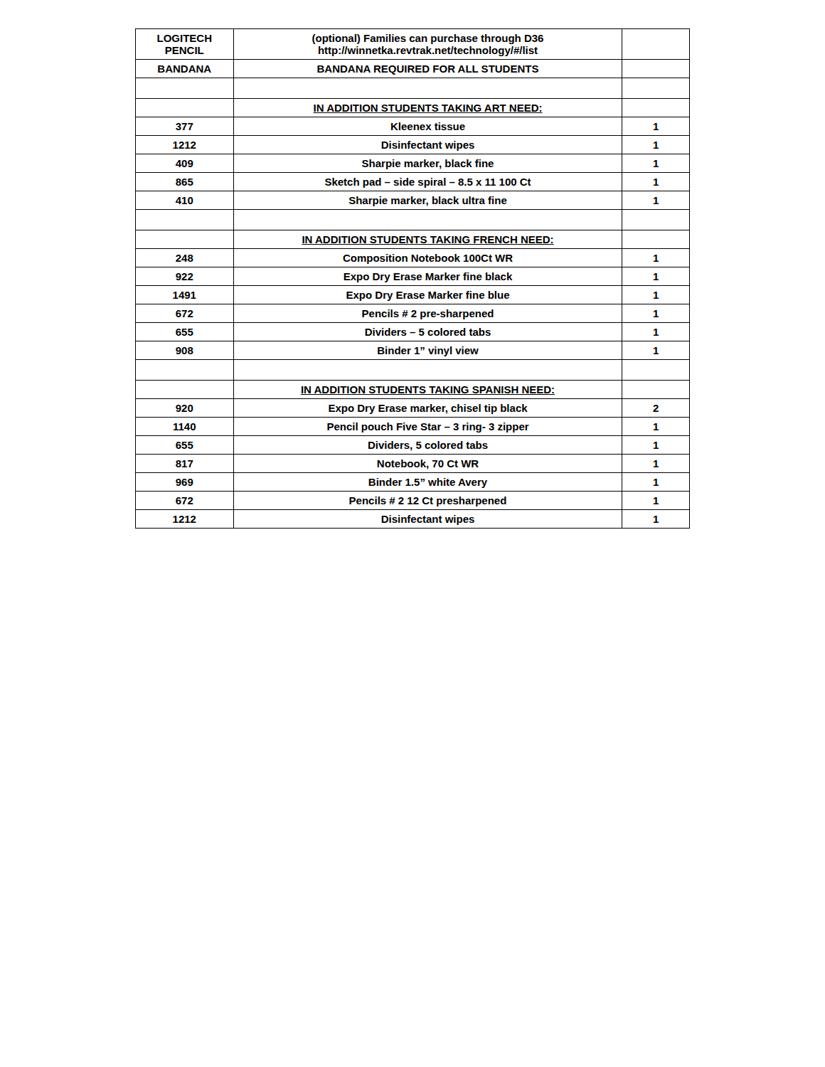| LOGITECH PENCIL | (optional) Families can purchase through D36 http://winnetka.revtrak.net/technology/#/list | |
| BANDANA | BANDANA REQUIRED FOR ALL STUDENTS | |
| | IN ADDITION STUDENTS TAKING ART NEED: | |
| 377 | Kleenex tissue | 1 |
| 1212 | Disinfectant wipes | 1 |
| 409 | Sharpie marker, black fine | 1 |
| 865 | Sketch pad – side spiral – 8.5 x 11 100 Ct | 1 |
| 410 | Sharpie marker, black ultra fine | 1 |
| | IN ADDITION STUDENTS TAKING FRENCH NEED: | |
| 248 | Composition Notebook 100Ct WR | 1 |
| 922 | Expo Dry Erase Marker fine black | 1 |
| 1491 | Expo Dry Erase Marker fine blue | 1 |
| 672 | Pencils # 2 pre-sharpened | 1 |
| 655 | Dividers – 5 colored tabs | 1 |
| 908 | Binder 1” vinyl view | 1 |
| | IN ADDITION STUDENTS TAKING SPANISH NEED: | |
| 920 | Expo Dry Erase marker, chisel tip black | 2 |
| 1140 | Pencil pouch Five Star – 3 ring- 3 zipper | 1 |
| 655 | Dividers, 5 colored tabs | 1 |
| 817 | Notebook, 70 Ct WR | 1 |
| 969 | Binder 1.5” white Avery | 1 |
| 672 | Pencils # 2 12 Ct presharpened | 1 |
| 1212 | Disinfectant wipes | 1 |